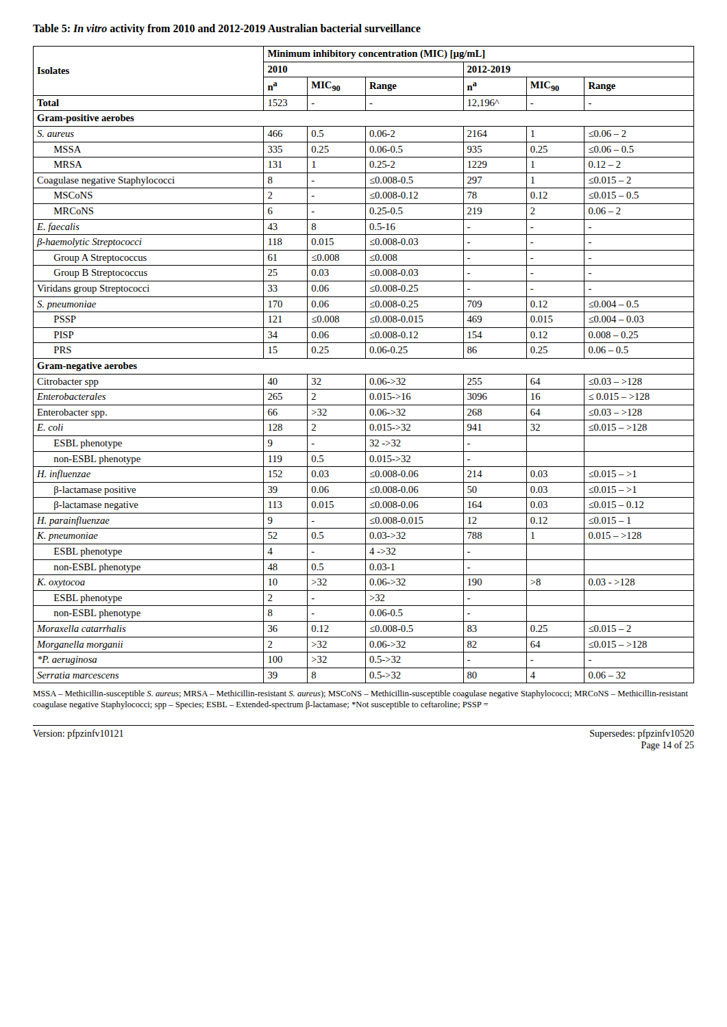Table 5: In vitro activity from 2010 and 2012-2019 Australian bacterial surveillance
| Isolates | Minimum inhibitory concentration (MIC) [µg/mL] |
| --- | --- |
| 2010 | 2012-2019 |
| n a | MIC 90 | Range | n a | MIC 90 | Range |
| Total | 1523 | - | - | 12,196^ | - | - |
| Gram-positive aerobes |
| S. aureus | 466 | 0.5 | 0.06-2 | 2164 | 1 | ≤0.06 – 2 |
| MSSA | 335 | 0.25 | 0.06-0.5 | 935 | 0.25 | ≤0.06 – 0.5 |
| MRSA | 131 | 1 | 0.25-2 | 1229 | 1 | 0.12 – 2 |
| Coagulase negative Staphylococci | 8 | - | ≤0.008-0.5 | 297 | 1 | ≤0.015 – 2 |
| MSCoNS | 2 | - | ≤0.008-0.12 | 78 | 0.12 | ≤0.015 – 0.5 |
| MRCoNS | 6 | - | 0.25-0.5 | 219 | 2 | 0.06 – 2 |
| E. faecalis | 43 | 8 | 0.5-16 | - | - | - |
| β-haemolytic Streptococci | 118 | 0.015 | ≤0.008-0.03 | - | - | - |
| Group A Streptococcus | 61 | ≤0.008 | ≤0.008 | - | - | - |
| Group B Streptococcus | 25 | 0.03 | ≤0.008-0.03 | - | - | - |
| Viridans group Streptococci | 33 | 0.06 | ≤0.008-0.25 | - | - | - |
| S. pneumoniae | 170 | 0.06 | ≤0.008-0.25 | 709 | 0.12 | ≤0.004 – 0.5 |
| PSSP | 121 | ≤0.008 | ≤0.008-0.015 | 469 | 0.015 | ≤0.004 – 0.03 |
| PISP | 34 | 0.06 | ≤0.008-0.12 | 154 | 0.12 | 0.008 – 0.25 |
| PRS | 15 | 0.25 | 0.06-0.25 | 86 | 0.25 | 0.06 – 0.5 |
| Gram-negative aerobes |
| Citrobacter spp | 40 | 32 | 0.06->32 | 255 | 64 | ≤0.03 – >128 |
| Enterobacterales | 265 | 2 | 0.015->16 | 3096 | 16 | ≤ 0.015 – >128 |
| Enterobacter spp. | 66 | >32 | 0.06->32 | 268 | 64 | ≤0.03 – >128 |
| E. coli | 128 | 2 | 0.015->32 | 941 | 32 | ≤0.015 – >128 |
| ESBL phenotype | 9 | - | 32 ->32 | - | | |
| non-ESBL phenotype | 119 | 0.5 | 0.015->32 | - | | |
| H. influenzae | 152 | 0.03 | ≤0.008-0.06 | 214 | 0.03 | ≤0.015 – >1 |
| β-lactamase positive | 39 | 0.06 | ≤0.008-0.06 | 50 | 0.03 | ≤0.015 – >1 |
| β-lactamase negative | 113 | 0.015 | ≤0.008-0.06 | 164 | 0.03 | ≤0.015 – 0.12 |
| H. parainfluenzae | 9 | - | ≤0.008-0.015 | 12 | 0.12 | ≤0.015 – 1 |
| K. pneumoniae | 52 | 0.5 | 0.03->32 | 788 | 1 | 0.015 – >128 |
| ESBL phenotype | 4 | - | 4 ->32 | - | | |
| non-ESBL phenotype | 48 | 0.5 | 0.03-1 | - | | |
| K. oxytocoa | 10 | >32 | 0.06->32 | 190 | >8 | 0.03 - >128 |
| ESBL phenotype | 2 | - | >32 | - | | |
| non-ESBL phenotype | 8 | - | 0.06-0.5 | - | | |
| Moraxella catarrhalis | 36 | 0.12 | ≤0.008-0.5 | 83 | 0.25 | ≤0.015 – 2 |
| Morganella morganii | 2 | >32 | 0.06->32 | 82 | 64 | ≤0.015 – >128 |
| *P. aeruginosa | 100 | >32 | 0.5->32 | - | - | - |
| Serratia marcescens | 39 | 8 | 0.5->32 | 80 | 4 | 0.06 – 32 |
MSSA – Methicillin-susceptible S. aureus; MRSA – Methicillin-resistant S. aureus); MSCoNS – Methicillin-susceptible coagulase negative Staphylococci; MRCoNS – Methicillin-resistant coagulase negative Staphylococci; spp – Species; ESBL – Extended-spectrum β-lactamase; *Not susceptible to ceftaroline; PSSP =
Version: pfpzinfv10121
Supersedes: pfpzinfv10520
Page 14 of 25